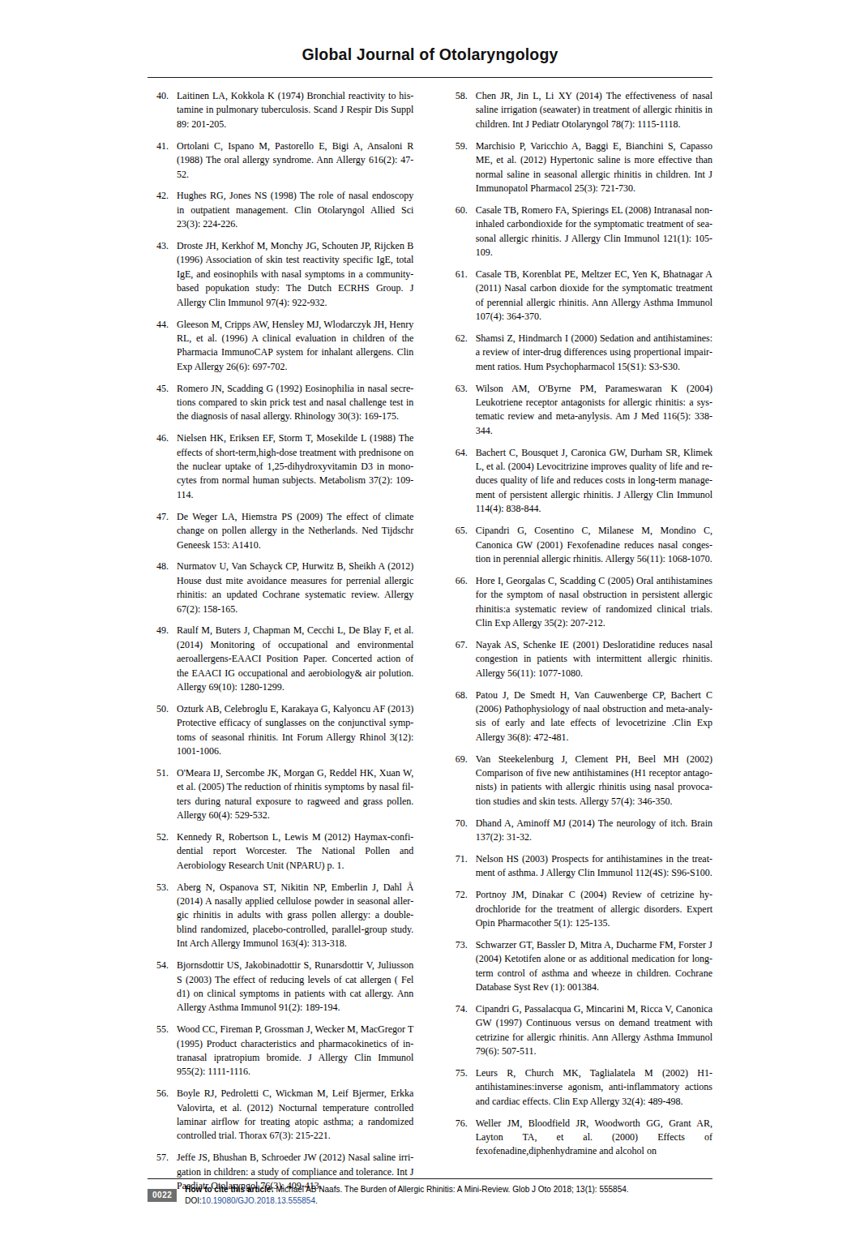Global Journal of Otolaryngology
40. Laitinen LA, Kokkola K (1974) Bronchial reactivity to histamine in pulmonary tuberculosis. Scand J Respir Dis Suppl 89: 201-205.
41. Ortolani C, Ispano M, Pastorello E, Bigi A, Ansaloni R (1988) The oral allergy syndrome. Ann Allergy 616(2): 47-52.
42. Hughes RG, Jones NS (1998) The role of nasal endoscopy in outpatient management. Clin Otolaryngol Allied Sci 23(3): 224-226.
43. Droste JH, Kerkhof M, Monchy JG, Schouten JP, Rijcken B (1996) Association of skin test reactivity specific IgE, total IgE, and eosinophils with nasal symptoms in a community-based popukation study: The Dutch ECRHS Group. J Allergy Clin Immunol 97(4): 922-932.
44. Gleeson M, Cripps AW, Hensley MJ, Wlodarczyk JH, Henry RL, et al. (1996) A clinical evaluation in children of the Pharmacia ImmunoCAP system for inhalant allergens. Clin Exp Allergy 26(6): 697-702.
45. Romero JN, Scadding G (1992) Eosinophilia in nasal secretions compared to skin prick test and nasal challenge test in the diagnosis of nasal allergy. Rhinology 30(3): 169-175.
46. Nielsen HK, Eriksen EF, Storm T, Mosekilde L (1988) The effects of short-term,high-dose treatment with prednisone on the nuclear uptake of 1,25-dihydroxyvitamin D3 in monocytes from normal human subjects. Metabolism 37(2): 109-114.
47. De Weger LA, Hiemstra PS (2009) The effect of climate change on pollen allergy in the Netherlands. Ned Tijdschr Geneesk 153: A1410.
48. Nurmatov U, Van Schayck CP, Hurwitz B, Sheikh A (2012) House dust mite avoidance measures for perrenial allergic rhinitis: an updated Cochrane systematic review. Allergy 67(2): 158-165.
49. Raulf M, Buters J, Chapman M, Cecchi L, De Blay F, et al. (2014) Monitoring of occupational and environmental aeroallergens-EAACI Position Paper. Concerted action of the EAACI IG occupational and aerobiology& air polution. Allergy 69(10): 1280-1299.
50. Ozturk AB, Celebroglu E, Karakaya G, Kalyoncu AF (2013) Protective efficacy of sunglasses on the conjunctival symptoms of seasonal rhinitis. Int Forum Allergy Rhinol 3(12): 1001-1006.
51. O'Meara IJ, Sercombe JK, Morgan G, Reddel HK, Xuan W, et al. (2005) The reduction of rhinitis symptoms by nasal filters during natural exposure to ragweed and grass pollen. Allergy 60(4): 529-532.
52. Kennedy R, Robertson L, Lewis M (2012) Haymax-confidential report Worcester. The National Pollen and Aerobiology Research Unit (NPARU) p. 1.
53. Aberg N, Ospanova ST, Nikitin NP, Emberlin J, Dahl Å (2014) A nasally applied cellulose powder in seasonal allergic rhinitis in adults with grass pollen allergy: a double-blind randomized, placebo-controlled, parallel-group study. Int Arch Allergy Immunol 163(4): 313-318.
54. Bjornsdottir US, Jakobinadottir S, Runarsdottir V, Juliusson S (2003) The effect of reducing levels of cat allergen ( Fel d1) on clinical symptoms in patients with cat allergy. Ann Allergy Asthma Immunol 91(2): 189-194.
55. Wood CC, Fireman P, Grossman J, Wecker M, MacGregor T (1995) Product characteristics and pharmacokinetics of intranasal ipratropium bromide. J Allergy Clin Immunol 955(2): 1111-1116.
56. Boyle RJ, Pedroletti C, Wickman M, Leif Bjermer, Erkka Valovirta, et al. (2012) Nocturnal temperature controlled laminar airflow for treating atopic asthma; a randomized controlled trial. Thorax 67(3): 215-221.
57. Jeffe JS, Bhushan B, Schroeder JW (2012) Nasal saline irrigation in children: a study of compliance and tolerance. Int J Paediatr Otolaryngol 76(3): 409-413.
58. Chen JR, Jin L, Li XY (2014) The effectiveness of nasal saline irrigation (seawater) in treatment of allergic rhinitis in children. Int J Pediatr Otolaryngol 78(7): 1115-1118.
59. Marchisio P, Varicchio A, Baggi E, Bianchini S, Capasso ME, et al. (2012) Hypertonic saline is more effective than normal saline in seasonal allergic rhinitis in children. Int J Immunopatol Pharmacol 25(3): 721-730.
60. Casale TB, Romero FA, Spierings EL (2008) Intranasal noninhaled carbondioxide for the symptomatic treatment of seasonal allergic rhinitis. J Allergy Clin Immunol 121(1): 105-109.
61. Casale TB, Korenblat PE, Meltzer EC, Yen K, Bhatnagar A (2011) Nasal carbon dioxide for the symptomatic treatment of perennial allergic rhinitis. Ann Allergy Asthma Immunol 107(4): 364-370.
62. Shamsi Z, Hindmarch I (2000) Sedation and antihistamines: a review of inter-drug differences using propertional impairment ratios. Hum Psychopharmacol 15(S1): S3-S30.
63. Wilson AM, O'Byrne PM, Parameswaran K (2004) Leukotriene receptor antagonists for allergic rhinitis: a systematic review and meta-anylysis. Am J Med 116(5): 338-344.
64. Bachert C, Bousquet J, Caronica GW, Durham SR, Klimek L, et al. (2004) Levocitrizine improves quality of life and reduces quality of life and reduces costs in long-term management of persistent allergic rhinitis. J Allergy Clin Immunol 114(4): 838-844.
65. Cipandri G, Cosentino C, Milanese M, Mondino C, Canonica GW (2001) Fexofenadine reduces nasal congestion in perennial allergic rhinitis. Allergy 56(11): 1068-1070.
66. Hore I, Georgalas C, Scadding C (2005) Oral antihistamines for the symptom of nasal obstruction in persistent allergic rhinitis:a systematic review of randomized clinical trials. Clin Exp Allergy 35(2): 207-212.
67. Nayak AS, Schenke IE (2001) Desloratidine reduces nasal congestion in patients with intermittent allergic rhinitis. Allergy 56(11): 1077-1080.
68. Patou J, De Smedt H, Van Cauwenberge CP, Bachert C (2006) Pathophysiology of naal obstruction and meta-analysis of early and late effects of levocetrizine .Clin Exp Allergy 36(8): 472-481.
69. Van Steekelenburg J, Clement PH, Beel MH (2002) Comparison of five new antihistamines (H1 receptor antagonists) in patients with allergic rhinitis using nasal provocation studies and skin tests. Allergy 57(4): 346-350.
70. Dhand A, Aminoff MJ (2014) The neurology of itch. Brain 137(2): 31-32.
71. Nelson HS (2003) Prospects for antihistamines in the treatment of asthma. J Allergy Clin Immunol 112(4S): S96-S100.
72. Portnoy JM, Dinakar C (2004) Review of cetrizine hydrochloride for the treatment of allergic disorders. Expert Opin Pharmacother 5(1): 125-135.
73. Schwarzer GT, Bassler D, Mitra A, Ducharme FM, Forster J (2004) Ketotifen alone or as additional medication for long-term control of asthma and wheeze in children. Cochrane Database Syst Rev (1): 001384.
74. Cipandri G, Passalacqua G, Mincarini M, Ricca V, Canonica GW (1997) Continuous versus on demand treatment with cetrizine for allergic rhinitis. Ann Allergy Asthma Immunol 79(6): 507-511.
75. Leurs R, Church MK, Taglialatela M (2002) H1-antihistamines:inverse agonism, anti-inflammatory actions and cardiac effects. Clin Exp Allergy 32(4): 489-498.
76. Weller JM, Bloodfield JR, Woodworth GG, Grant AR, Layton TA, et al. (2000) Effects of fexofenadine,diphenhydramine and alcohol on
0022 How to cite this article: Michael AB Naafs. The Burden of Allergic Rhinitis: A Mini-Review. Glob J Oto 2018; 13(1): 555854. DOI:10.19080/GJO.2018.13.555854.